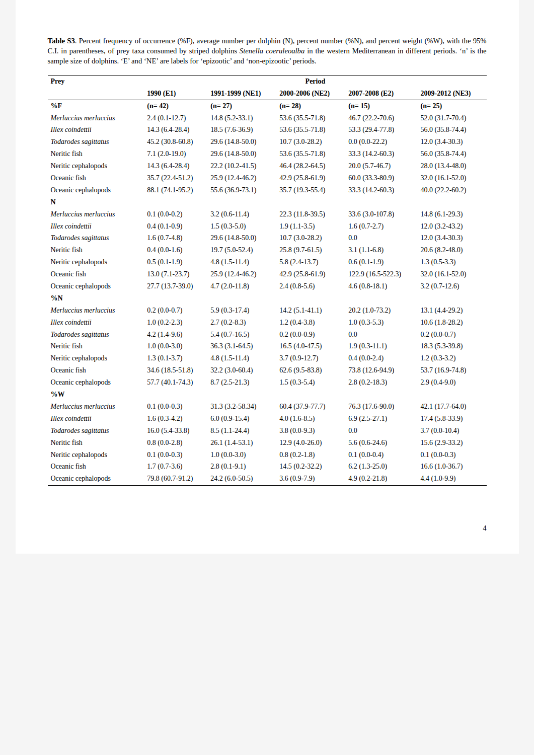Table S3. Percent frequency of occurrence (%F), average number per dolphin (N), percent number (%N), and percent weight (%W), with the 95% C.I. in parentheses, of prey taxa consumed by striped dolphins Stenella coeruleoalba in the western Mediterranean in different periods. ‘n’ is the sample size of dolphins. ‘E’ and ‘NE’ are labels for ‘epizootic’ and ‘non-epizootic’ periods.
| Prey | Period |
| --- | --- |
| | 1990 (E1) | 1991-1999 (NE1) | 2000-2006 (NE2) | 2007-2008 (E2) | 2009-2012 (NE3) |
| %F | (n= 42) | (n= 27) | (n= 28) | (n= 15) | (n= 25) |
| Merluccius merluccius | 2.4 (0.1-12.7) | 14.8 (5.2-33.1) | 53.6 (35.5-71.8) | 46.7 (22.2-70.6) | 52.0 (31.7-70.4) |
| Illex coindettii | 14.3 (6.4-28.4) | 18.5 (7.6-36.9) | 53.6 (35.5-71.8) | 53.3 (29.4-77.8) | 56.0 (35.8-74.4) |
| Todarodes sagittatus | 45.2 (30.8-60.8) | 29.6 (14.8-50.0) | 10.7 (3.0-28.2) | 0.0 (0.0-22.2) | 12.0 (3.4-30.3) |
| Neritic fish | 7.1 (2.0-19.0) | 29.6 (14.8-50.0) | 53.6 (35.5-71.8) | 33.3 (14.2-60.3) | 56.0 (35.8-74.4) |
| Neritic cephalopods | 14.3 (6.4-28.4) | 22.2 (10.2-41.5) | 46.4 (28.2-64.5) | 20.0 (5.7-46.7) | 28.0 (13.4-48.0) |
| Oceanic fish | 35.7 (22.4-51.2) | 25.9 (12.4-46.2) | 42.9 (25.8-61.9) | 60.0 (33.3-80.9) | 32.0 (16.1-52.0) |
| Oceanic cephalopods | 88.1 (74.1-95.2) | 55.6 (36.9-73.1) | 35.7 (19.3-55.4) | 33.3 (14.2-60.3) | 40.0 (22.2-60.2) |
| N | | | | | |
| Merluccius merluccius | 0.1 (0.0-0.2) | 3.2 (0.6-11.4) | 22.3 (11.8-39.5) | 33.6 (3.0-107.8) | 14.8 (6.1-29.3) |
| Illex coindettii | 0.4 (0.1-0.9) | 1.5 (0.3-5.0) | 1.9 (1.1-3.5) | 1.6 (0.7-2.7) | 12.0 (3.2-43.2) |
| Todarodes sagittatus | 1.6 (0.7-4.8) | 29.6 (14.8-50.0) | 10.7 (3.0-28.2) | 0.0 | 12.0 (3.4-30.3) |
| Neritic fish | 0.4 (0.0-1.6) | 19.7 (5.0-52.4) | 25.8 (9.7-61.5) | 3.1 (1.1-6.8) | 20.6 (8.2-48.0) |
| Neritic cephalopods | 0.5 (0.1-1.9) | 4.8 (1.5-11.4) | 5.8 (2.4-13.7) | 0.6 (0.1-1.9) | 1.3 (0.5-3.3) |
| Oceanic fish | 13.0 (7.1-23.7) | 25.9 (12.4-46.2) | 42.9 (25.8-61.9) | 122.9 (16.5-522.3) | 32.0 (16.1-52.0) |
| Oceanic cephalopods | 27.7 (13.7-39.0) | 4.7 (2.0-11.8) | 2.4 (0.8-5.6) | 4.6 (0.8-18.1) | 3.2 (0.7-12.6) |
| %N | | | | | |
| Merluccius merluccius | 0.2 (0.0-0.7) | 5.9 (0.3-17.4) | 14.2 (5.1-41.1) | 20.2 (1.0-73.2) | 13.1 (4.4-29.2) |
| Illex coindettii | 1.0 (0.2-2.3) | 2.7 (0.2-8.3) | 1.2 (0.4-3.8) | 1.0 (0.3-5.3) | 10.6 (1.8-28.2) |
| Todarodes sagittatus | 4.2 (1.4-9.6) | 5.4 (0.7-16.5) | 0.2 (0.0-0.9) | 0.0 | 0.2 (0.0-0.7) |
| Neritic fish | 1.0 (0.0-3.0) | 36.3 (3.1-64.5) | 16.5 (4.0-47.5) | 1.9 (0.3-11.1) | 18.3 (5.3-39.8) |
| Neritic cephalopods | 1.3 (0.1-3.7) | 4.8 (1.5-11.4) | 3.7 (0.9-12.7) | 0.4 (0.0-2.4) | 1.2 (0.3-3.2) |
| Oceanic fish | 34.6 (18.5-51.8) | 32.2 (3.0-60.4) | 62.6 (9.5-83.8) | 73.8 (12.6-94.9) | 53.7 (16.9-74.8) |
| Oceanic cephalopods | 57.7 (40.1-74.3) | 8.7 (2.5-21.3) | 1.5 (0.3-5.4) | 2.8 (0.2-18.3) | 2.9 (0.4-9.0) |
| %W | | | | | |
| Merluccius merluccius | 0.1 (0.0-0.3) | 31.3 (3.2-58.34) | 60.4 (37.9-77.7) | 76.3 (17.6-90.0) | 42.1 (17.7-64.0) |
| Illex coindettii | 1.6 (0.3-4.2) | 6.0 (0.9-15.4) | 4.0 (1.6-8.5) | 6.9 (2.5-27.1) | 17.4 (5.8-33.9) |
| Todarodes sagittatus | 16.0 (5.4-33.8) | 8.5 (1.1-24.4) | 3.8 (0.0-9.3) | 0.0 | 3.7 (0.0-10.4) |
| Neritic fish | 0.8 (0.0-2.8) | 26.1 (1.4-53.1) | 12.9 (4.0-26.0) | 5.6 (0.6-24.6) | 15.6 (2.9-33.2) |
| Neritic cephalopods | 0.1 (0.0-0.3) | 1.0 (0.0-3.0) | 0.8 (0.2-1.8) | 0.1 (0.0-0.4) | 0.1 (0.0-0.3) |
| Oceanic fish | 1.7 (0.7-3.6) | 2.8 (0.1-9.1) | 14.5 (0.2-32.2) | 6.2 (1.3-25.0) | 16.6 (1.0-36.7) |
| Oceanic cephalopods | 79.8 (60.7-91.2) | 24.2 (6.0-50.5) | 3.6 (0.9-7.9) | 4.9 (0.2-21.8) | 4.4 (1.0-9.9) |
4